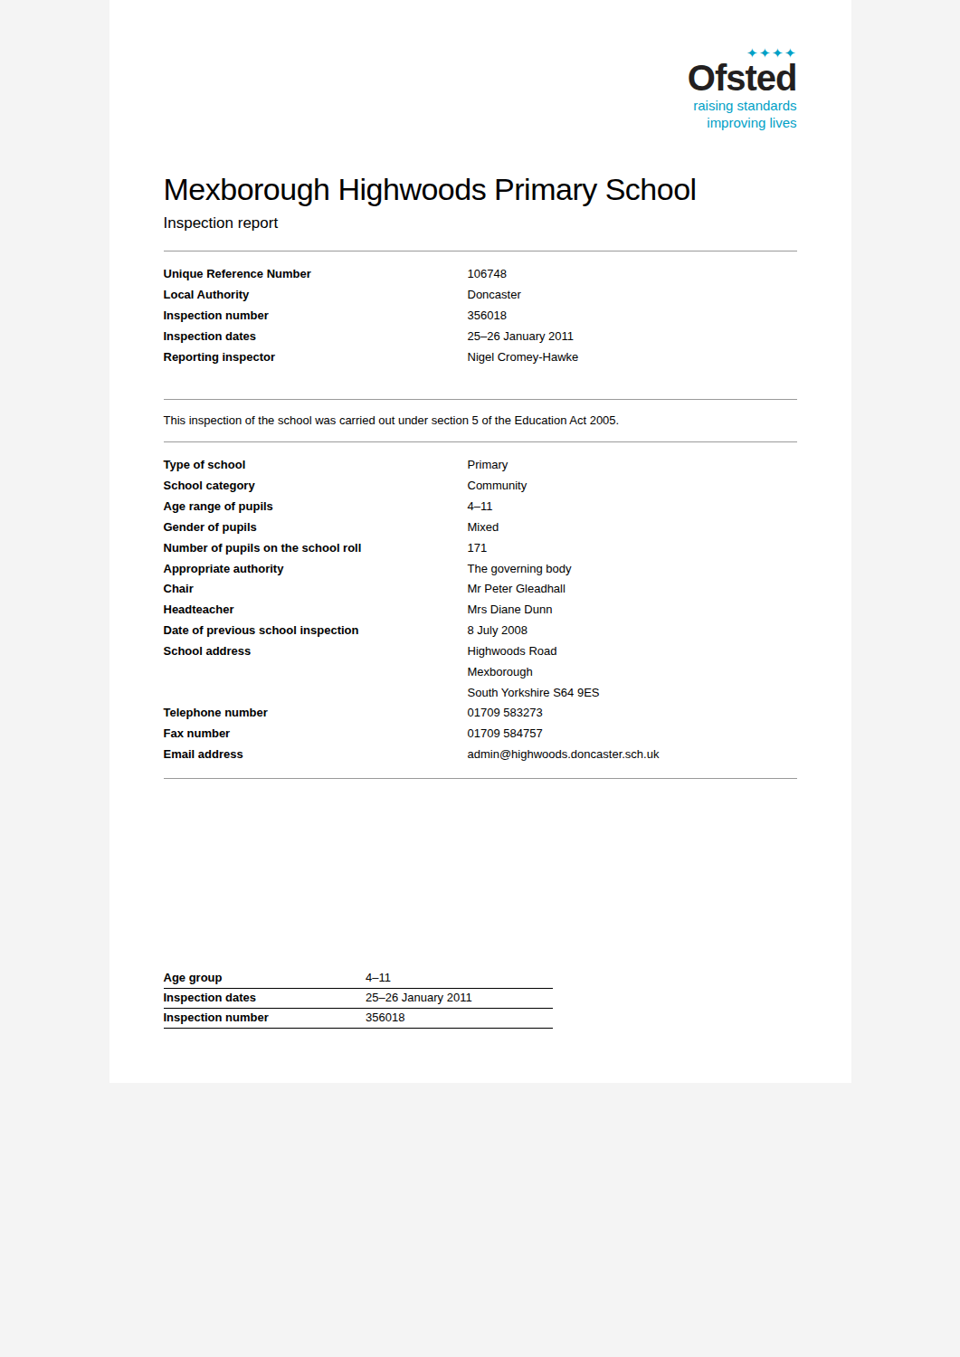✦✦✦✦
Ofsted
raising standards
improving lives
Mexborough Highwoods Primary School
Inspection report
| Unique Reference Number | 106748 |
| Local Authority | Doncaster |
| Inspection number | 356018 |
| Inspection dates | 25–26 January 2011 |
| Reporting inspector | Nigel Cromey-Hawke |
This inspection of the school was carried out under section 5 of the Education Act 2005.
| Type of school | Primary |
| School category | Community |
| Age range of pupils | 4–11 |
| Gender of pupils | Mixed |
| Number of pupils on the school roll | 171 |
| Appropriate authority | The governing body |
| Chair | Mr Peter Gleadhall |
| Headteacher | Mrs Diane Dunn |
| Date of previous school inspection | 8 July 2008 |
| School address | Highwoods Road |
| | Mexborough |
| | South Yorkshire S64 9ES |
| Telephone number | 01709 583273 |
| Fax number | 01709 584757 |
| Email address | admin@highwoods.doncaster.sch.uk |
| Age group | 4–11 |
| Inspection dates | 25–26 January 2011 |
| Inspection number | 356018 |